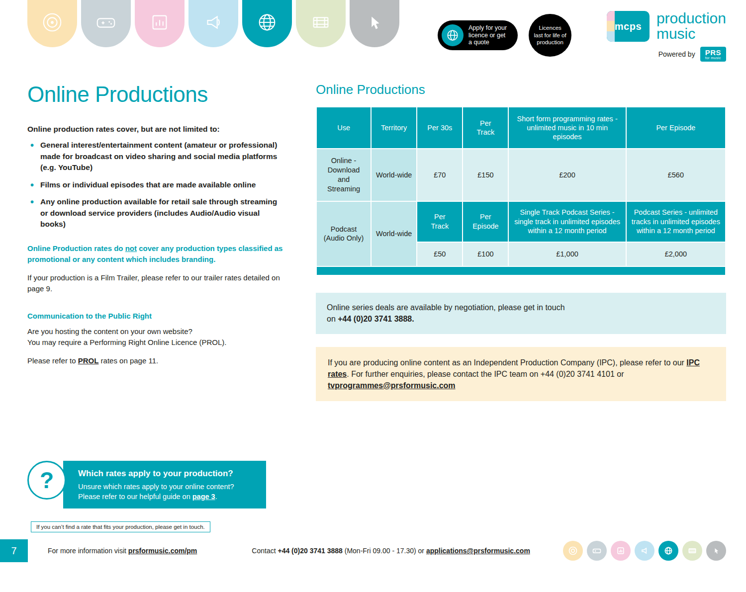Apply for your
licence or get
a quote
Licences
last for life of
production
mcps
production music
Powered by PRSfor music
Online Productions
Online production rates cover, but are not limited to:
General interest/entertainment content (amateur or professional) made for broadcast on video sharing and social media platforms (e.g. YouTube)
Films or individual episodes that are made available online
Any online production available for retail sale through streaming or download service providers (includes Audio/Audio visual books)
Online Production rates do not cover any production types classified as promotional or any content which includes branding.
If your production is a Film Trailer, please refer to our trailer rates detailed on page 9.
Communication to the Public Right
Are you hosting the content on your own website?
You may require a Performing Right Online Licence (PROL).
Please refer to PROL rates on page 11.
Online Productions
| Use | Territory | Per 30s | Per Track | Short form programming rates - unlimited music in 10 min episodes | Per Episode |
| --- | --- | --- | --- | --- | --- |
| Online - Download and Streaming | World-wide | £70 | £150 | £200 | £560 |
| Podcast (Audio Only) | World-wide | Per Track | Per Episode | Single Track Podcast Series - single track in unlimited episodes within a 12 month period | Podcast Series - unlimited tracks in unlimited episodes within a 12 month period |
| £50 | £100 | £1,000 | £2,000 |
Online series deals are available by negotiation, please get in touch
on +44 (0)20 3741 3888.
If you are producing online content as an Independent Production Company (IPC), please refer to our IPC rates. For further enquiries, please contact the IPC team on +44 (0)20 3741 4101 or tvprogrammes@prsformusic.com
?
Which rates apply to your production? Unsure which rates apply to your online content?
Please refer to our helpful guide on page 3.
If you can’t find a rate that fits your production, please get in touch.
7
For more information visit prsformusic.com/pm
Contact +44 (0)20 3741 3888 (Mon-Fri 09.00 - 17.30) or applications@prsformusic.com